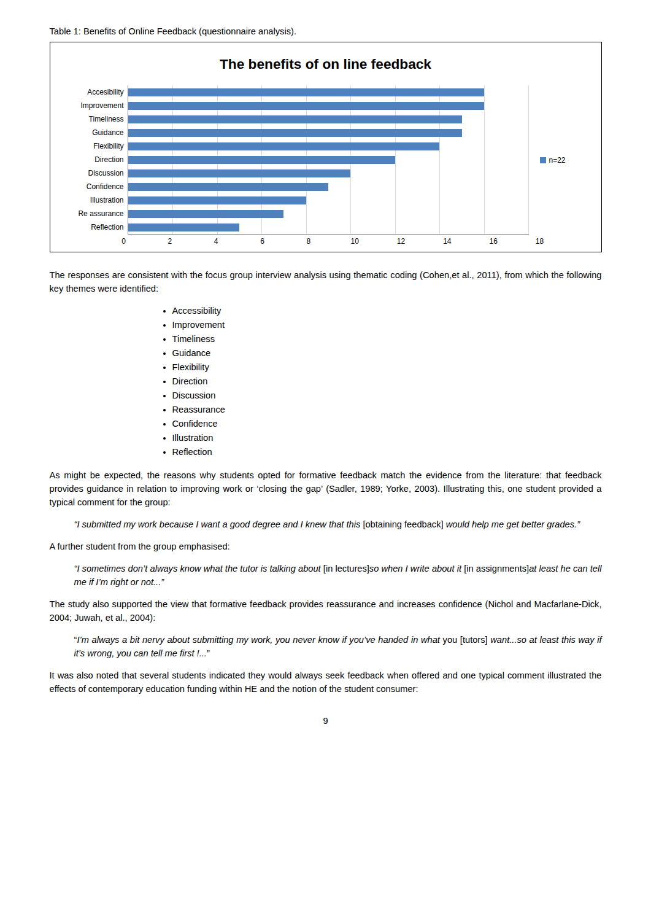Table 1: Benefits of Online Feedback (questionnaire analysis).
The benefits of on line feedback
Accesibility
Improvement
Timeliness
Guidance
Flexibility
Direction
Discussion
Confidence
Illustration
Re assurance
Reflection
n=22
0 2 4 6 8 10 12 14 16 18
The responses are consistent with the focus group interview analysis using thematic coding (Cohen,et al., 2011), from which the following key themes were identified:
Accessibility
Improvement
Timeliness
Guidance
Flexibility
Direction
Discussion
Reassurance
Confidence
Illustration
Reflection
As might be expected, the reasons why students opted for formative feedback match the evidence from the literature: that feedback provides guidance in relation to improving work or ‘closing the gap’ (Sadler, 1989; Yorke, 2003). Illustrating this, one student provided a typical comment for the group:
“I submitted my work because I want a good degree and I knew that this [obtaining feedback] would help me get better grades.”
A further student from the group emphasised:
“I sometimes don’t always know what the tutor is talking about [in lectures] so when I write about it [in assignments] at least he can tell me if I’m right or not...”
The study also supported the view that formative feedback provides reassurance and increases confidence (Nichol and Macfarlane-Dick, 2004; Juwah, et al., 2004):
“I’m always a bit nervy about submitting my work, you never know if you’ve handed in what you [tutors] want...so at least this way if it’s wrong, you can tell me first !...”
It was also noted that several students indicated they would always seek feedback when offered and one typical comment illustrated the effects of contemporary education funding within HE and the notion of the student consumer:
9